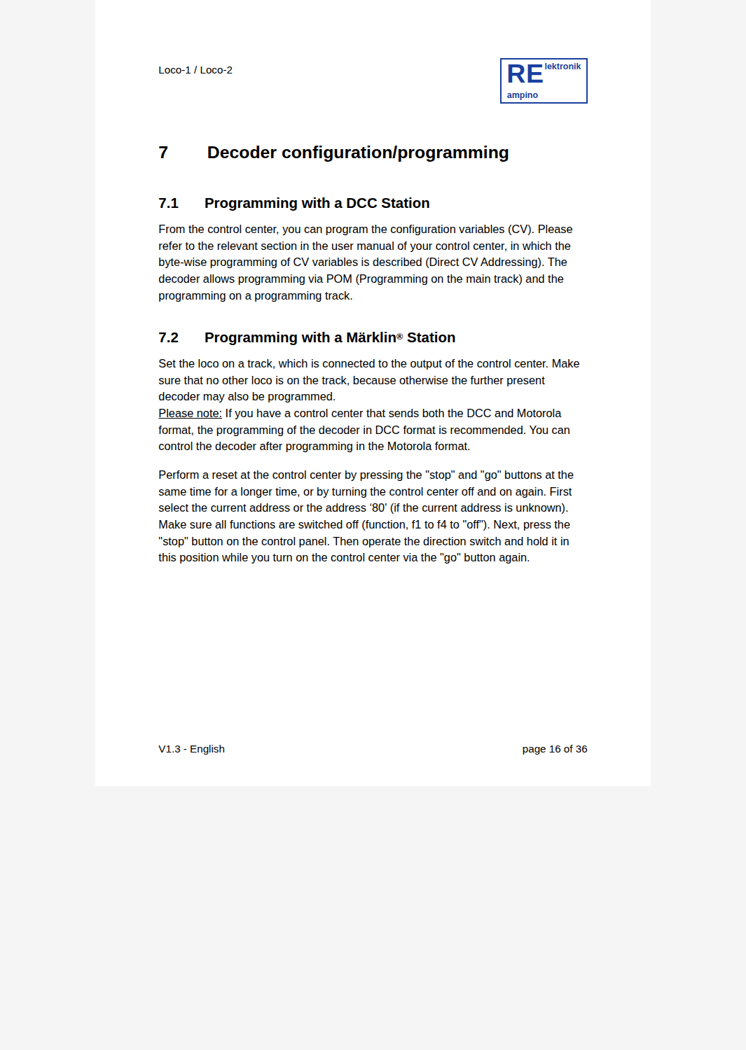Loco-1 / Loco-2
R E lektronik
ampino
7 Decoder configuration/programming
7.1 Programming with a DCC Station
From the control center, you can program the configuration variables (CV). Please refer to the relevant section in the user manual of your control center, in which the byte-wise programming of CV variables is described (Direct CV Addressing). The decoder allows programming via POM (Programming on the main track) and the programming on a programming track.
7.2 Programming with a Märklin® Station
Set the loco on a track, which is connected to the output of the control center. Make sure that no other loco is on the track, because otherwise the further present decoder may also be programmed.
Please note: If you have a control center that sends both the DCC and Motorola format, the programming of the decoder in DCC format is recommended. You can control the decoder after programming in the Motorola format.
Perform a reset at the control center by pressing the "stop" and "go" buttons at the same time for a longer time, or by turning the control center off and on again. First select the current address or the address ‘80' (if the current address is unknown). Make sure all functions are switched off (function, f1 to f4 to "off"). Next, press the "stop" button on the control panel. Then operate the direction switch and hold it in this position while you turn on the control center via the "go" button again.
V1.3 - English page 16 of 36